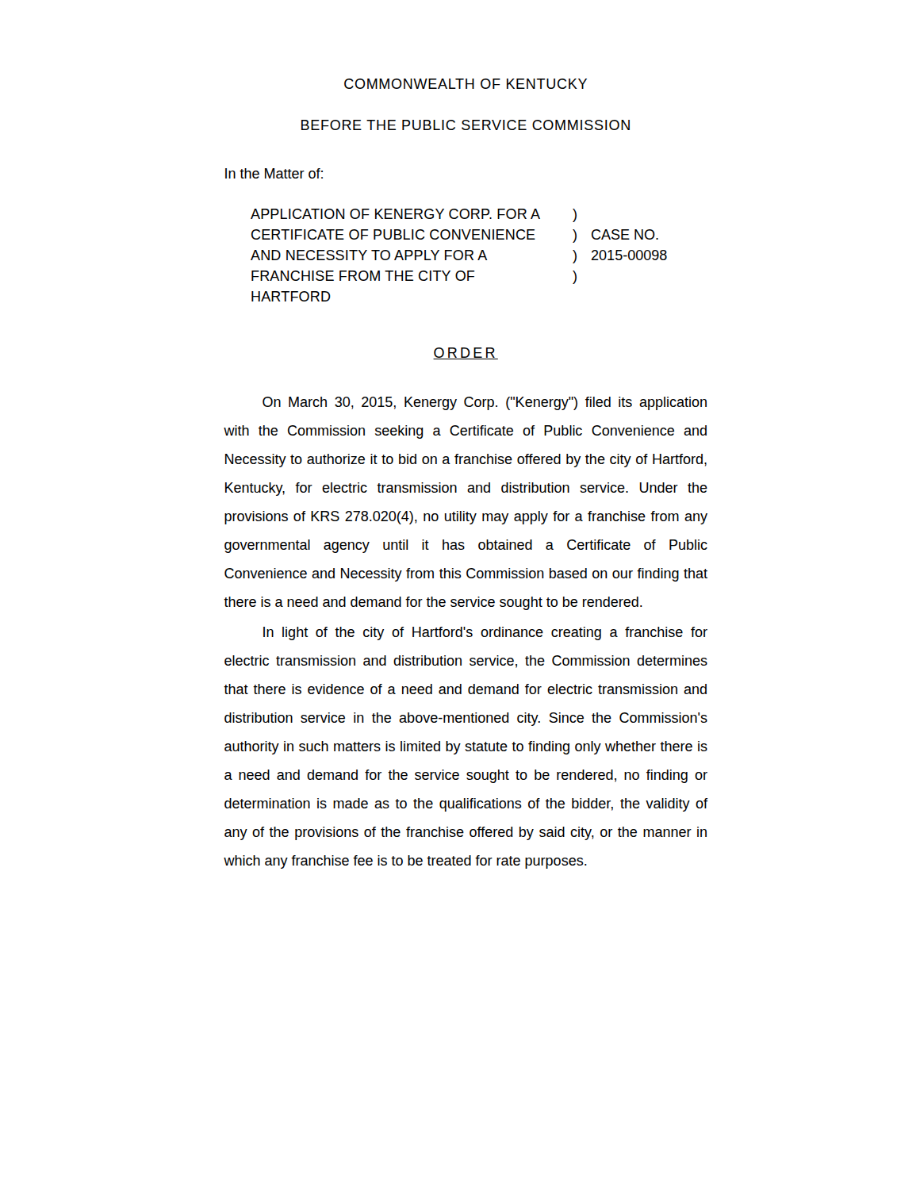COMMONWEALTH OF KENTUCKY
BEFORE THE PUBLIC SERVICE COMMISSION
In the Matter of:
| APPLICATION OF KENERGY CORP. FOR A | ) | |
| CERTIFICATE OF PUBLIC CONVENIENCE | ) | CASE NO. |
| AND NECESSITY TO APPLY FOR A | ) | 2015-00098 |
| FRANCHISE FROM THE CITY OF HARTFORD | ) | |
ORDER
On March 30, 2015, Kenergy Corp. ("Kenergy") filed its application with the Commission seeking a Certificate of Public Convenience and Necessity to authorize it to bid on a franchise offered by the city of Hartford, Kentucky, for electric transmission and distribution service. Under the provisions of KRS 278.020(4), no utility may apply for a franchise from any governmental agency until it has obtained a Certificate of Public Convenience and Necessity from this Commission based on our finding that there is a need and demand for the service sought to be rendered.
In light of the city of Hartford's ordinance creating a franchise for electric transmission and distribution service, the Commission determines that there is evidence of a need and demand for electric transmission and distribution service in the above-mentioned city. Since the Commission's authority in such matters is limited by statute to finding only whether there is a need and demand for the service sought to be rendered, no finding or determination is made as to the qualifications of the bidder, the validity of any of the provisions of the franchise offered by said city, or the manner in which any franchise fee is to be treated for rate purposes.